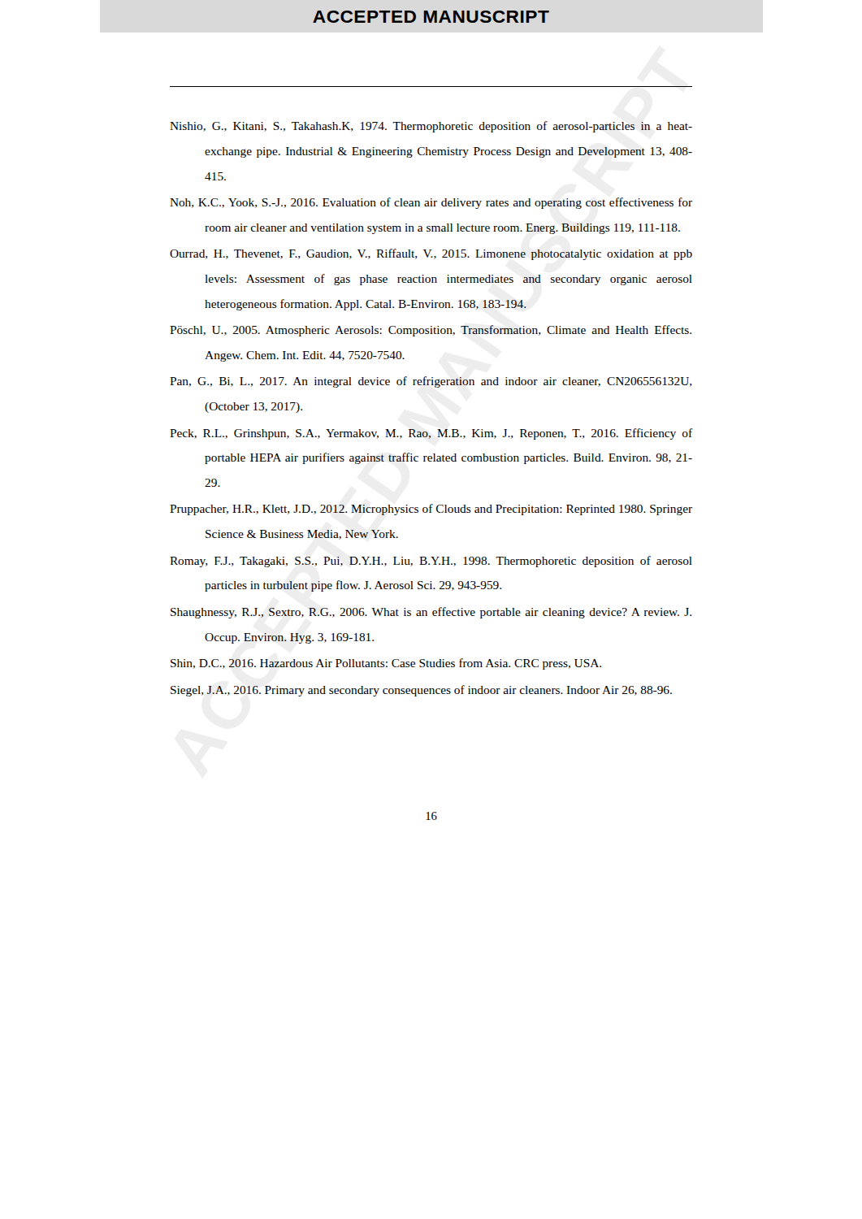ACCEPTED MANUSCRIPT
ACCEPTED MANUSCRIPT
Nishio, G., Kitani, S., Takahash.K, 1974. Thermophoretic deposition of aerosol-particles in a heat-exchange pipe. Industrial & Engineering Chemistry Process Design and Development 13, 408-415.
Noh, K.C., Yook, S.-J., 2016. Evaluation of clean air delivery rates and operating cost effectiveness for room air cleaner and ventilation system in a small lecture room. Energ. Buildings 119, 111-118.
Ourrad, H., Thevenet, F., Gaudion, V., Riffault, V., 2015. Limonene photocatalytic oxidation at ppb levels: Assessment of gas phase reaction intermediates and secondary organic aerosol heterogeneous formation. Appl. Catal. B-Environ. 168, 183-194.
Pöschl, U., 2005. Atmospheric Aerosols: Composition, Transformation, Climate and Health Effects. Angew. Chem. Int. Edit. 44, 7520-7540.
Pan, G., Bi, L., 2017. An integral device of refrigeration and indoor air cleaner, CN206556132U, (October 13, 2017).
Peck, R.L., Grinshpun, S.A., Yermakov, M., Rao, M.B., Kim, J., Reponen, T., 2016. Efficiency of portable HEPA air purifiers against traffic related combustion particles. Build. Environ. 98, 21-29.
Pruppacher, H.R., Klett, J.D., 2012. Microphysics of Clouds and Precipitation: Reprinted 1980. Springer Science & Business Media, New York.
Romay, F.J., Takagaki, S.S., Pui, D.Y.H., Liu, B.Y.H., 1998. Thermophoretic deposition of aerosol particles in turbulent pipe flow. J. Aerosol Sci. 29, 943-959.
Shaughnessy, R.J., Sextro, R.G., 2006. What is an effective portable air cleaning device? A review. J. Occup. Environ. Hyg. 3, 169-181.
Shin, D.C., 2016. Hazardous Air Pollutants: Case Studies from Asia. CRC press, USA.
Siegel, J.A., 2016. Primary and secondary consequences of indoor air cleaners. Indoor Air 26, 88-96.
16